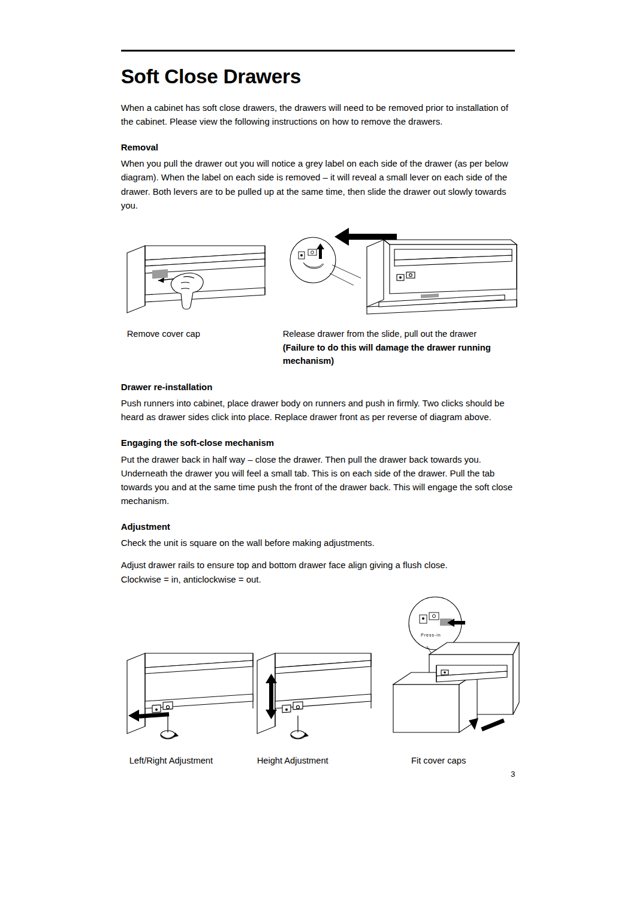Soft Close Drawers
When a cabinet has soft close drawers, the drawers will need to be removed prior to installation of the cabinet. Please view the following instructions on how to remove the drawers.
Removal
When you pull the drawer out you will notice a grey label on each side of the drawer (as per below diagram). When the label on each side is removed – it will reveal a small lever on each side of the drawer. Both levers are to be pulled up at the same time, then slide the drawer out slowly towards you.
Remove cover cap
Release drawer from the slide, pull out the drawer
(Failure to do this will damage the drawer running mechanism)
Drawer re-installation
Push runners into cabinet, place drawer body on runners and push in firmly. Two clicks should be heard as drawer sides click into place. Replace drawer front as per reverse of diagram above.
Engaging the soft-close mechanism
Put the drawer back in half way – close the drawer. Then pull the drawer back towards you. Underneath the drawer you will feel a small tab. This is on each side of the drawer. Pull the tab towards you and at the same time push the front of the drawer back. This will engage the soft close mechanism.
Adjustment
Check the unit is square on the wall before making adjustments.
Adjust drawer rails to ensure top and bottom drawer face align giving a flush close.
Clockwise = in, anticlockwise = out.
Press-in
Left/Right Adjustment
Height Adjustment
Fit cover caps
3